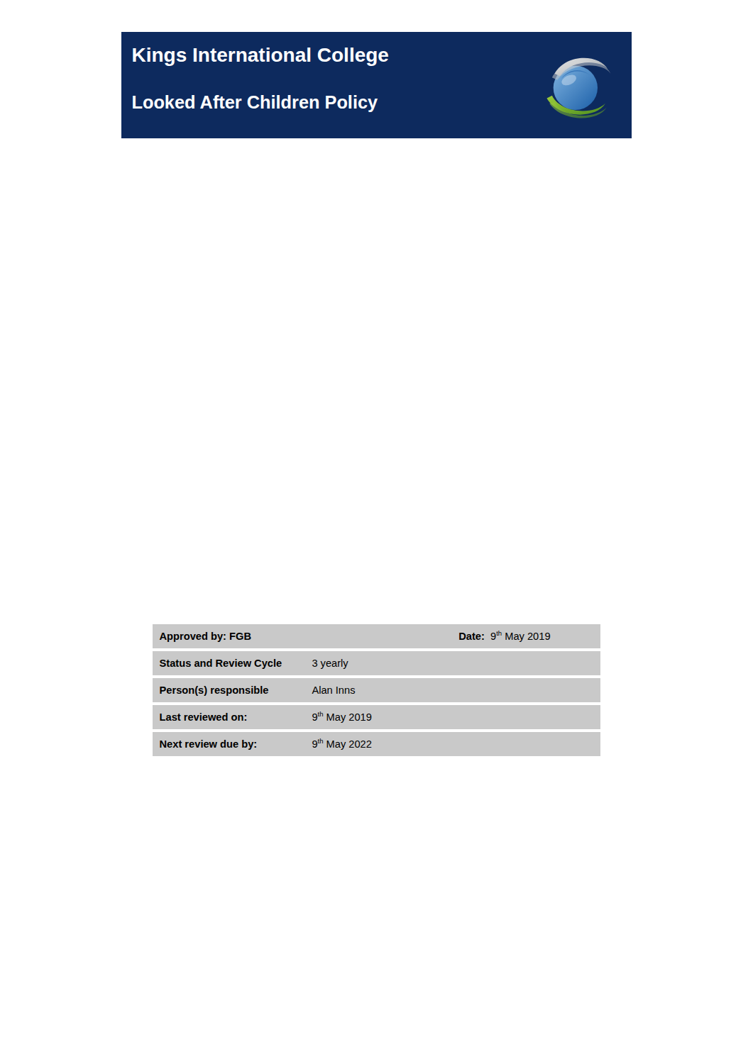Kings International College
Looked After Children Policy
| Approved by: FGB | Date: 9 th May 2019 |
| Status and Review Cycle | 3 yearly |
| Person(s) responsible | Alan Inns |
| Last reviewed on: | 9 th May 2019 |
| Next review due by: | 9 th May 2022 |